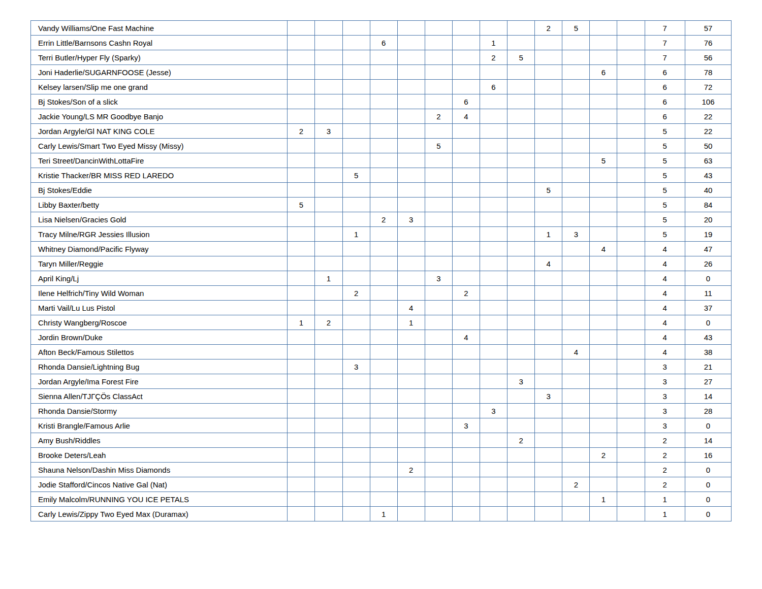| Vandy Williams/One Fast Machine | | | | | | | | | | 2 | 5 | | | 7 | 57 |
| Errin Little/Barnsons Cashn Royal | | | | 6 | | | | 1 | | | | | | 7 | 76 |
| Terri Butler/Hyper Fly (Sparky) | | | | | | | | 2 | 5 | | | | | 7 | 56 |
| Joni Haderlie/SUGARNFOOSE (Jesse) | | | | | | | | | | | | 6 | | 6 | 78 |
| Kelsey larsen/Slip me one grand | | | | | | | | 6 | | | | | | 6 | 72 |
| Bj Stokes/Son of a slick | | | | | | | 6 | | | | | | | 6 | 106 |
| Jackie Young/LS MR Goodbye Banjo | | | | | | 2 | 4 | | | | | | | 6 | 22 |
| Jordan Argyle/Gl NAT KING COLE | 2 | 3 | | | | | | | | | | | | 5 | 22 |
| Carly Lewis/Smart Two Eyed Missy (Missy) | | | | | | 5 | | | | | | | | 5 | 50 |
| Teri Street/DancinWithLottaFire | | | | | | | | | | | | 5 | | 5 | 63 |
| Kristie Thacker/BR MISS RED LAREDO | | | 5 | | | | | | | | | | | 5 | 43 |
| Bj Stokes/Eddie | | | | | | | | | | 5 | | | | 5 | 40 |
| Libby Baxter/betty | 5 | | | | | | | | | | | | | 5 | 84 |
| Lisa Nielsen/Gracies Gold | | | | 2 | 3 | | | | | | | | | 5 | 20 |
| Tracy Milne/RGR Jessies Illusion | | | 1 | | | | | | | 1 | 3 | | | 5 | 19 |
| Whitney Diamond/Pacific Flyway | | | | | | | | | | | | 4 | | 4 | 47 |
| Taryn Miller/Reggie | | | | | | | | | | 4 | | | | 4 | 26 |
| April King/Lj | | 1 | | | | 3 | | | | | | | | 4 | 0 |
| Ilene Helfrich/Tiny Wild Woman | | | 2 | | | | 2 | | | | | | | 4 | 11 |
| Marti Vail/Lu Lus Pistol | | | | | 4 | | | | | | | | | 4 | 37 |
| Christy Wangberg/Roscoe | 1 | 2 | | | 1 | | | | | | | | | 4 | 0 |
| Jordin Brown/Duke | | | | | | | 4 | | | | | | | 4 | 43 |
| Afton Beck/Famous Stilettos | | | | | | | | | | | 4 | | | 4 | 38 |
| Rhonda Dansie/Lightning Bug | | | 3 | | | | | | | | | | | 3 | 21 |
| Jordan Argyle/Ima Forest Fire | | | | | | | | | 3 | | | | | 3 | 27 |
| Sienna Allen/TJГÇÖs ClassAct | | | | | | | | | | 3 | | | | 3 | 14 |
| Rhonda Dansie/Stormy | | | | | | | | 3 | | | | | | 3 | 28 |
| Kristi Brangle/Famous Arlie | | | | | | | 3 | | | | | | | 3 | 0 |
| Amy Bush/Riddles | | | | | | | | | 2 | | | | | 2 | 14 |
| Brooke Deters/Leah | | | | | | | | | | | | 2 | | 2 | 16 |
| Shauna Nelson/Dashin Miss Diamonds | | | | | 2 | | | | | | | | | 2 | 0 |
| Jodie Stafford/Cincos Native Gal (Nat) | | | | | | | | | | | 2 | | | 2 | 0 |
| Emily Malcolm/RUNNING YOU ICE PETALS | | | | | | | | | | | | 1 | | 1 | 0 |
| Carly Lewis/Zippy Two Eyed Max (Duramax) | | | | 1 | | | | | | | | | | 1 | 0 |